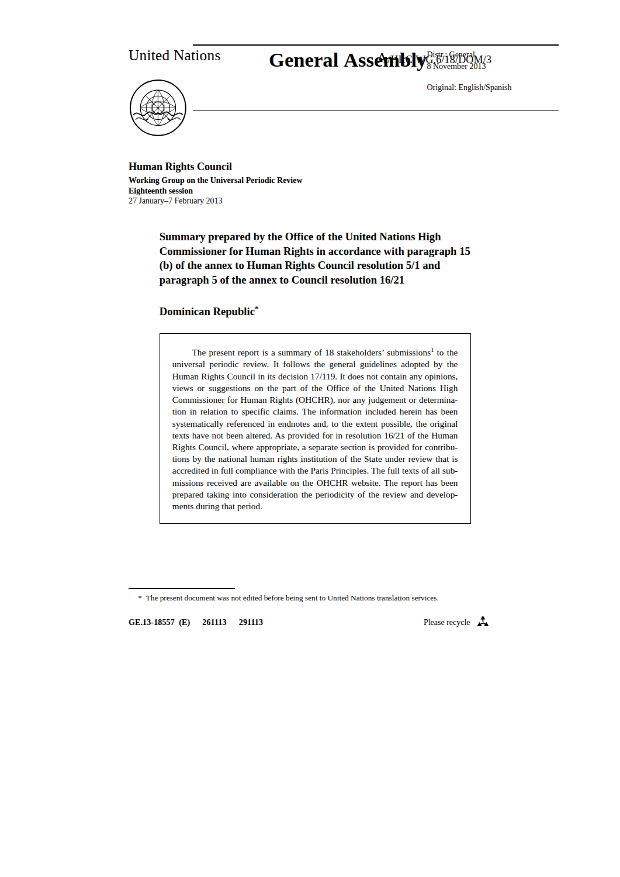United Nations
A/HRC/WG.6/18/DOM/3
General Assembly
Distr.: General
8 November 2013 Original: English/Spanish
Human Rights Council
Working Group on the Universal Periodic Review
Eighteenth session
27 January–7 February 2013
Summary prepared by the Office of the United Nations High Commissioner for Human Rights in accordance with paragraph 15 (b) of the annex to Human Rights Council resolution 5/1 and paragraph 5 of the annex to Council resolution 16/21
Dominican Republic*
The present report is a summary of 18 stakeholders’ submissions1 to the universal periodic review. It follows the general guidelines adopted by the Human Rights Council in its decision 17/119. It does not contain any opinions, views or suggestions on the part of the Office of the United Nations High Commissioner for Human Rights (OHCHR), nor any judgement or determination in relation to specific claims. The information included herein has been systematically referenced in endnotes and, to the extent possible, the original texts have not been altered. As provided for in resolution 16/21 of the Human Rights Council, where appropriate, a separate section is provided for contributions by the national human rights institution of the State under review that is accredited in full compliance with the Paris Principles. The full texts of all submissions received are available on the OHCHR website. The report has been prepared taking into consideration the periodicity of the review and developments during that period.
* The present document was not edited before being sent to United Nations translation services.
GE.13-18557 (E) 261113 291113
Please recycle